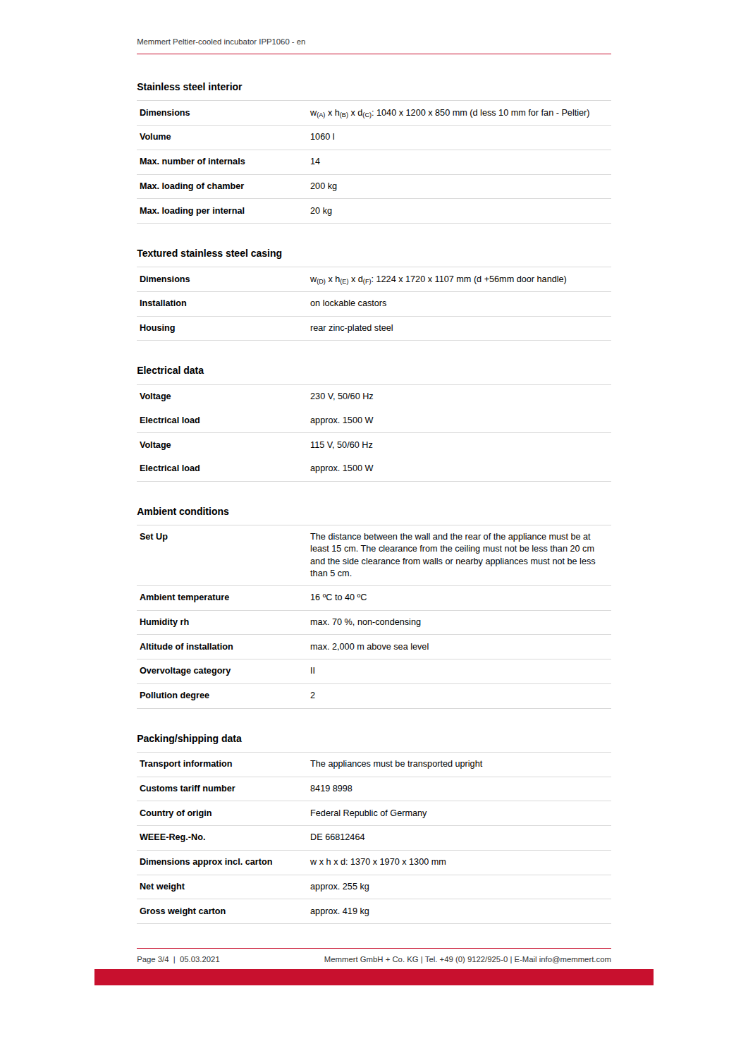Memmert Peltier-cooled incubator IPP1060 - en
Stainless steel interior
| Dimensions | w (A) x h (B) x d (C) : 1040 x 1200 x 850 mm (d less 10 mm for fan - Peltier) |
| Volume | 1060 l |
| Max. number of internals | 14 |
| Max. loading of chamber | 200 kg |
| Max. loading per internal | 20 kg |
Textured stainless steel casing
| Dimensions | w (D) x h (E) x d (F) : 1224 x 1720 x 1107 mm (d +56mm door handle) |
| Installation | on lockable castors |
| Housing | rear zinc-plated steel |
Electrical data
| Voltage | 230 V, 50/60 Hz |
| Electrical load | approx. 1500 W |
| Voltage | 115 V, 50/60 Hz |
| Electrical load | approx. 1500 W |
Ambient conditions
| Set Up | The distance between the wall and the rear of the appliance must be at least 15 cm. The clearance from the ceiling must not be less than 20 cm and the side clearance from walls or nearby appliances must not be less than 5 cm. |
| Ambient temperature | 16 ºC to 40 ºC |
| Humidity rh | max. 70 %, non-condensing |
| Altitude of installation | max. 2,000 m above sea level |
| Overvoltage category | II |
| Pollution degree | 2 |
Packing/shipping data
| Transport information | The appliances must be transported upright |
| Customs tariff number | 8419 8998 |
| Country of origin | Federal Republic of Germany |
| WEEE-Reg.-No. | DE 66812464 |
| Dimensions approx incl. carton | w x h x d: 1370 x 1970 x 1300 mm |
| Net weight | approx. 255 kg |
| Gross weight carton | approx. 419 kg |
Page 3/4 | 05.03.2021
Memmert GmbH + Co. KG | Tel. +49 (0) 9122/925-0 | E-Mail info@memmert.com